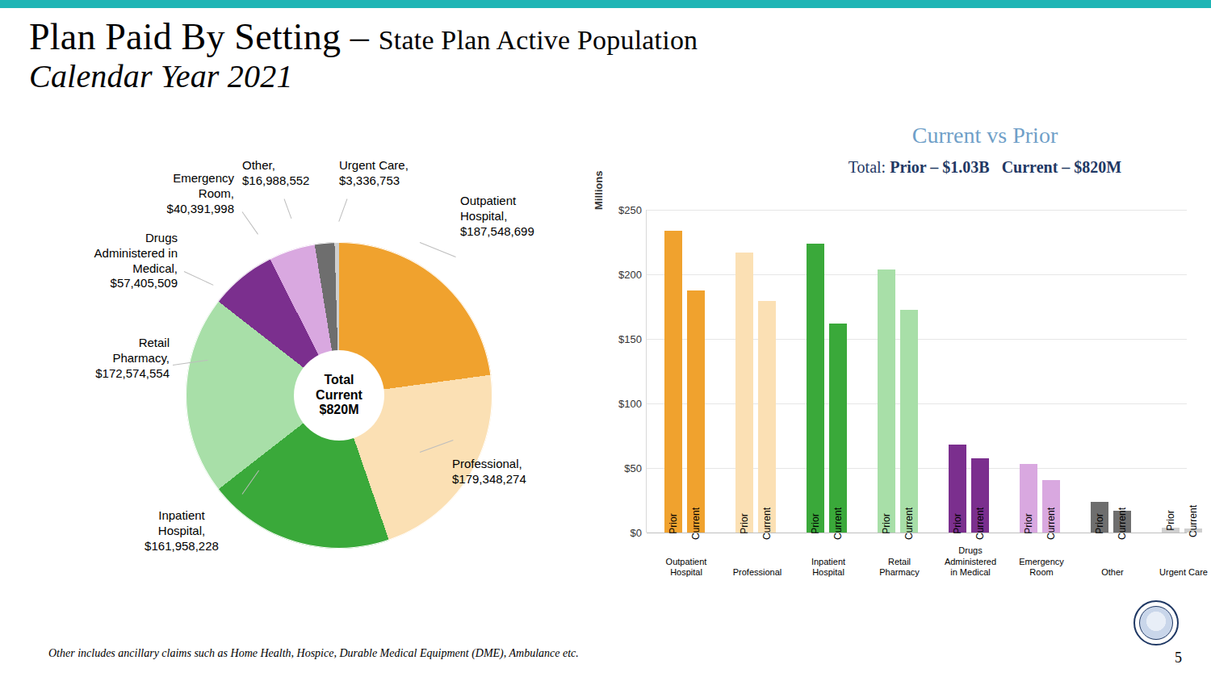Plan Paid By Setting – State Plan Active Population Calendar Year 2021
Current vs Prior
Total: Prior – $1.03B Current – $820M
Total
Current
$820M
Other,
$16,988,552
Urgent Care,
$3,336,753
Emergency
Room,
$40,391,998
Drugs
Administered in
Medical,
$57,405,509
Retail
Pharmacy,
$172,574,554
Inpatient
Hospital,
$161,958,228
Professional,
$179,348,274
Outpatient
Hospital,
$187,548,699
Millions
$250
$200
$150
$100
$50
$0
Prior
Current
Outpatient
Hospital
Prior
Current
Professional
Prior
Current
Inpatient
Hospital
Prior
Current
Retail
Pharmacy
Prior
Current
Drugs
Administered
in Medical
Prior
Current
Emergency
Room
Prior
Current
Other
Prior
Current
Urgent Care
Other includes ancillary claims such as Home Health, Hospice, Durable Medical Equipment (DME), Ambulance etc.
5